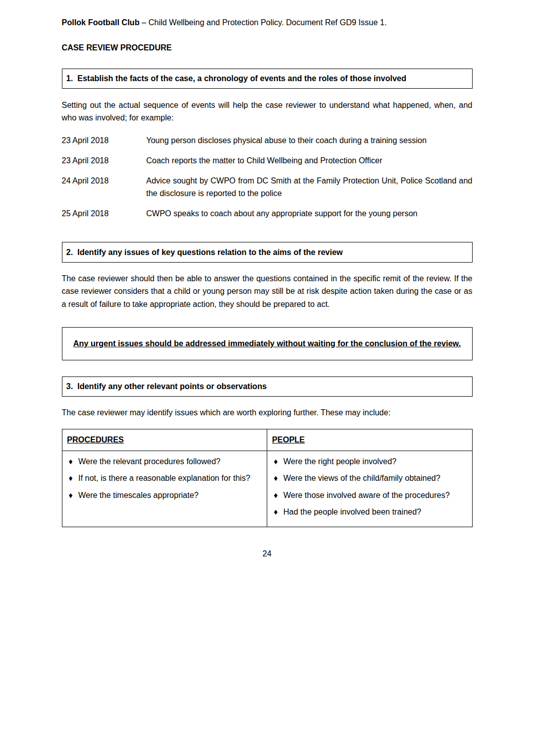Pollok Football Club – Child Wellbeing and Protection Policy. Document Ref GD9 Issue 1.
Case Review Procedure
1. Establish the facts of the case, a chronology of events and the roles of those involved
Setting out the actual sequence of events will help the case reviewer to understand what happened, when, and who was involved; for example:
| 23 April 2018 | Young person discloses physical abuse to their coach during a training session |
| 23 April 2018 | Coach reports the matter to Child Wellbeing and Protection Officer |
| 24 April 2018 | Advice sought by CWPO from DC Smith at the Family Protection Unit, Police Scotland and the disclosure is reported to the police |
| 25 April 2018 | CWPO speaks to coach about any appropriate support for the young person |
2. Identify any issues of key questions relation to the aims of the review
The case reviewer should then be able to answer the questions contained in the specific remit of the review. If the case reviewer considers that a child or young person may still be at risk despite action taken during the case or as a result of failure to take appropriate action, they should be prepared to act.
Any urgent issues should be addressed immediately without waiting for the conclusion of the review.
3. Identify any other relevant points or observations
The case reviewer may identify issues which are worth exploring further. These may include:
| PROCEDURES | PEOPLE |
| --- | --- |
| Were the relevant procedures followed? If not, is there a reasonable explanation for this? Were the timescales appropriate? | Were the right people involved? Were the views of the child/family obtained? Were those involved aware of the procedures? Had the people involved been trained? |
24